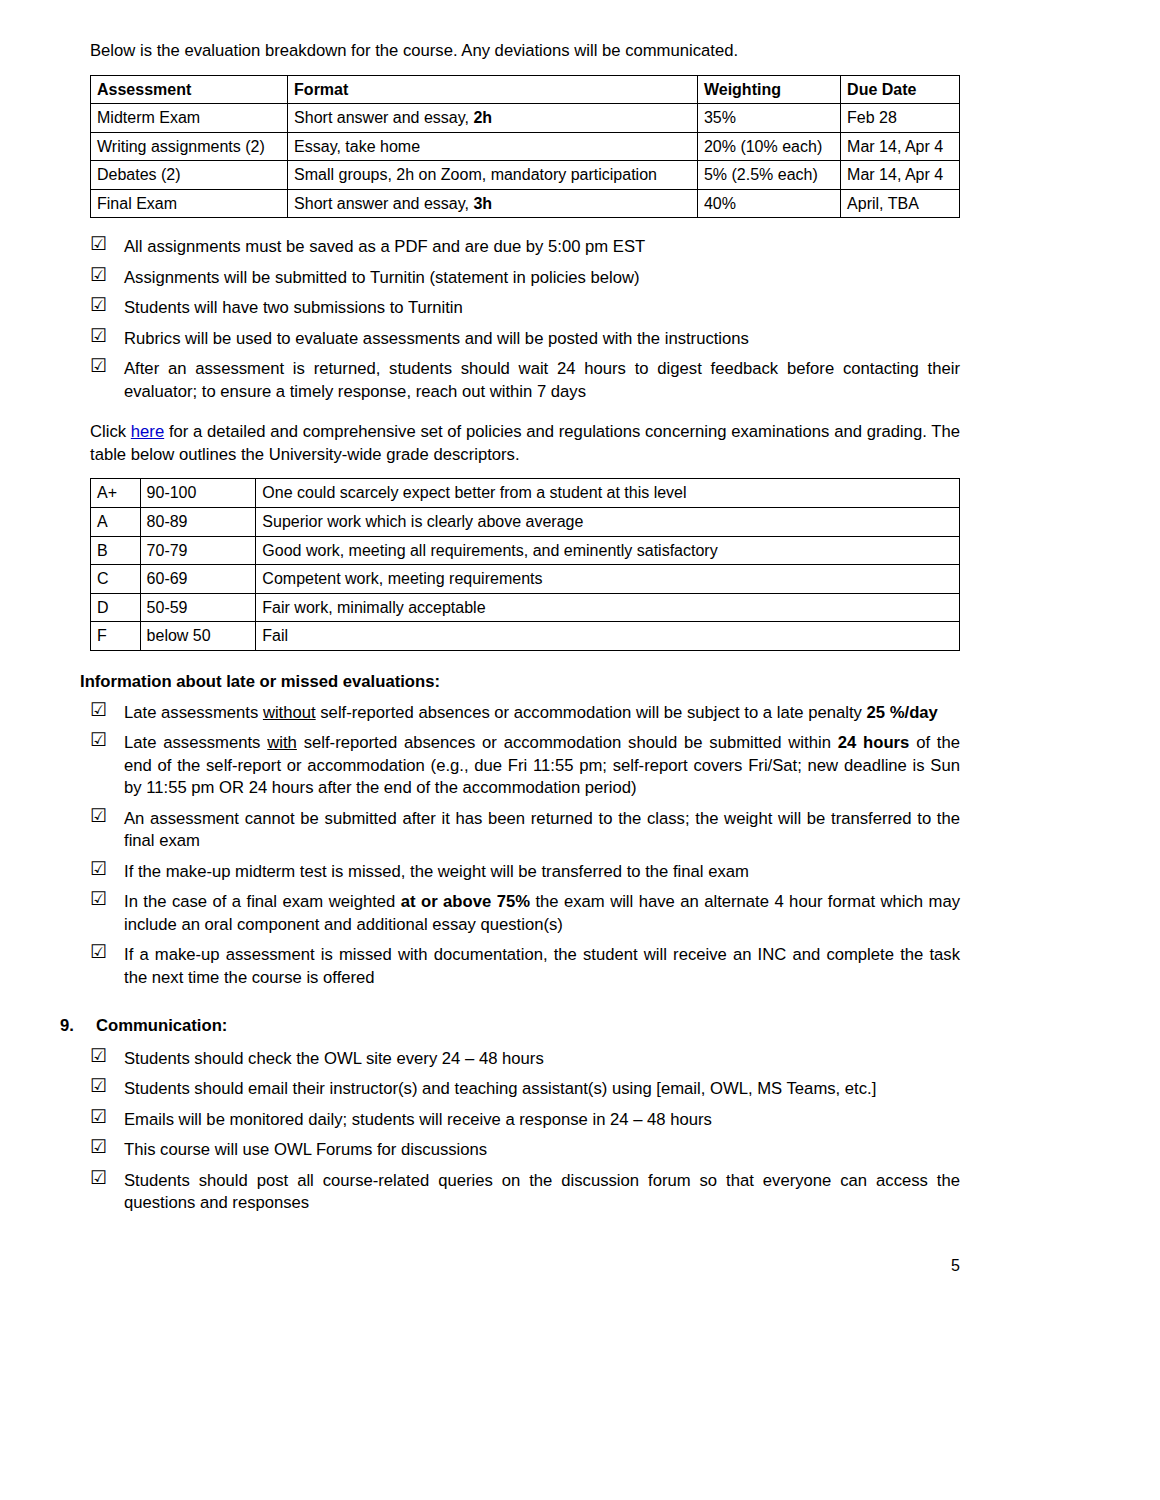Below is the evaluation breakdown for the course. Any deviations will be communicated.
| Assessment | Format | Weighting | Due Date |
| --- | --- | --- | --- |
| Midterm Exam | Short answer and essay, 2h | 35% | Feb 28 |
| Writing assignments (2) | Essay, take home | 20% (10% each) | Mar 14, Apr 4 |
| Debates (2) | Small groups, 2h on Zoom, mandatory participation | 5% (2.5% each) | Mar 14, Apr 4 |
| Final Exam | Short answer and essay, 3h | 40% | April, TBA |
All assignments must be saved as a PDF and are due by 5:00 pm EST
Assignments will be submitted to Turnitin (statement in policies below)
Students will have two submissions to Turnitin
Rubrics will be used to evaluate assessments and will be posted with the instructions
After an assessment is returned, students should wait 24 hours to digest feedback before contacting their evaluator; to ensure a timely response, reach out within 7 days
Click here for a detailed and comprehensive set of policies and regulations concerning examinations and grading. The table below outlines the University-wide grade descriptors.
| A+ | 90-100 | One could scarcely expect better from a student at this level |
| A | 80-89 | Superior work which is clearly above average |
| B | 70-79 | Good work, meeting all requirements, and eminently satisfactory |
| C | 60-69 | Competent work, meeting requirements |
| D | 50-59 | Fair work, minimally acceptable |
| F | below 50 | Fail |
Information about late or missed evaluations:
Late assessments without self-reported absences or accommodation will be subject to a late penalty 25 %/day
Late assessments with self-reported absences or accommodation should be submitted within 24 hours of the end of the self-report or accommodation (e.g., due Fri 11:55 pm; self-report covers Fri/Sat; new deadline is Sun by 11:55 pm OR 24 hours after the end of the accommodation period)
An assessment cannot be submitted after it has been returned to the class; the weight will be transferred to the final exam
If the make-up midterm test is missed, the weight will be transferred to the final exam
In the case of a final exam weighted at or above 75% the exam will have an alternate 4 hour format which may include an oral component and additional essay question(s)
If a make-up assessment is missed with documentation, the student will receive an INC and complete the task the next time the course is offered
9. Communication:
Students should check the OWL site every 24 – 48 hours
Students should email their instructor(s) and teaching assistant(s) using [email, OWL, MS Teams, etc.]
Emails will be monitored daily; students will receive a response in 24 – 48 hours
This course will use OWL Forums for discussions
Students should post all course-related queries on the discussion forum so that everyone can access the questions and responses
5